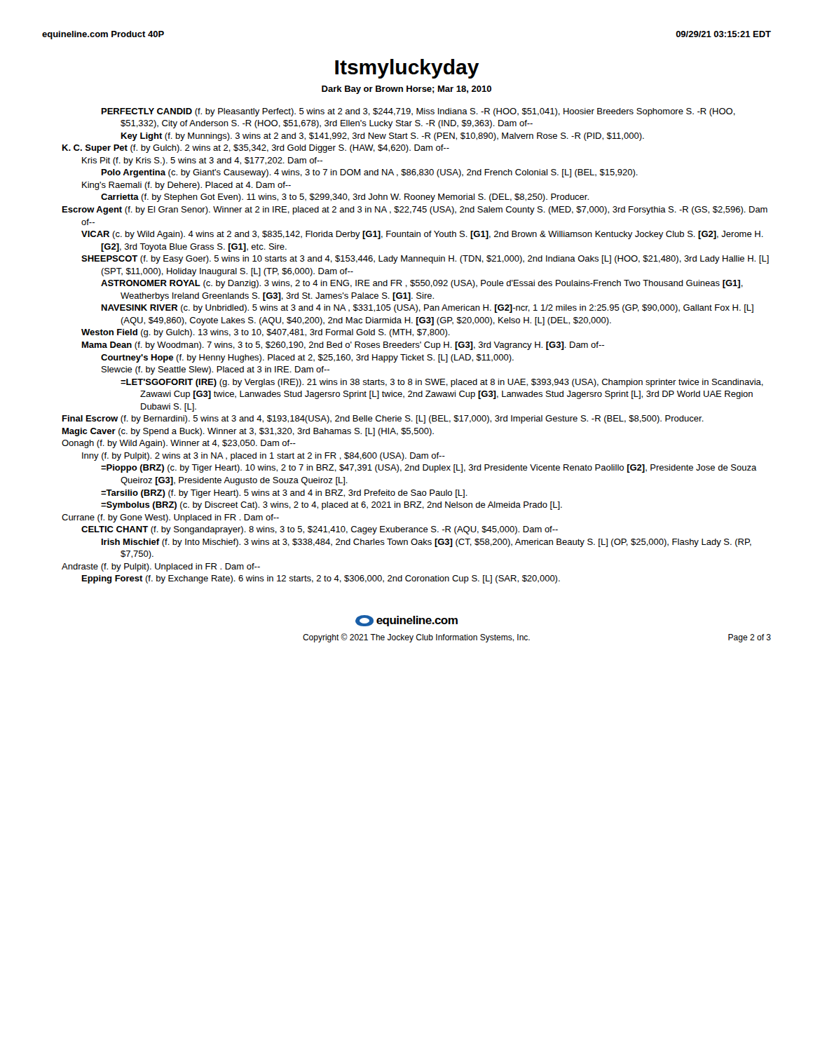equineline.com Product 40P 09/29/21 03:15:21 EDT
Itsmyluckyday
Dark Bay or Brown Horse; Mar 18, 2010
PERFECTLY CANDID (f. by Pleasantly Perfect). 5 wins at 2 and 3, $244,719, Miss Indiana S. -R (HOO, $51,041), Hoosier Breeders Sophomore S. -R (HOO, $51,332), City of Anderson S. -R (HOO, $51,678), 3rd Ellen's Lucky Star S. -R (IND, $9,363). Dam of--
Key Light (f. by Munnings). 3 wins at 2 and 3, $141,992, 3rd New Start S. -R (PEN, $10,890), Malvern Rose S. -R (PID, $11,000).
K. C. Super Pet (f. by Gulch). 2 wins at 2, $35,342, 3rd Gold Digger S. (HAW, $4,620). Dam of--
Kris Pit (f. by Kris S.). 5 wins at 3 and 4, $177,202. Dam of--
Polo Argentina (c. by Giant's Causeway). 4 wins, 3 to 7 in DOM and NA , $86,830 (USA), 2nd French Colonial S. [L] (BEL, $15,920).
King's Raemali (f. by Dehere). Placed at 4. Dam of--
Carrietta (f. by Stephen Got Even). 11 wins, 3 to 5, $299,340, 3rd John W. Rooney Memorial S. (DEL, $8,250). Producer.
Escrow Agent (f. by El Gran Senor). Winner at 2 in IRE, placed at 2 and 3 in NA , $22,745 (USA), 2nd Salem County S. (MED, $7,000), 3rd Forsythia S. -R (GS, $2,596). Dam of--
VICAR (c. by Wild Again). 4 wins at 2 and 3, $835,142, Florida Derby [G1], Fountain of Youth S. [G1], 2nd Brown & Williamson Kentucky Jockey Club S. [G2], Jerome H. [G2], 3rd Toyota Blue Grass S. [G1], etc. Sire.
SHEEPSCOT (f. by Easy Goer). 5 wins in 10 starts at 3 and 4, $153,446, Lady Mannequin H. (TDN, $21,000), 2nd Indiana Oaks [L] (HOO, $21,480), 3rd Lady Hallie H. [L] (SPT, $11,000), Holiday Inaugural S. [L] (TP, $6,000). Dam of--
ASTRONOMER ROYAL (c. by Danzig). 3 wins, 2 to 4 in ENG, IRE and FR , $550,092 (USA), Poule d'Essai des Poulains-French Two Thousand Guineas [G1], Weatherbys Ireland Greenlands S. [G3], 3rd St. James's Palace S. [G1]. Sire.
NAVESINK RIVER (c. by Unbridled). 5 wins at 3 and 4 in NA , $331,105 (USA), Pan American H. [G2]-ncr, 1 1/2 miles in 2:25.95 (GP, $90,000), Gallant Fox H. [L] (AQU, $49,860), Coyote Lakes S. (AQU, $40,200), 2nd Mac Diarmida H. [G3] (GP, $20,000), Kelso H. [L] (DEL, $20,000).
Weston Field (g. by Gulch). 13 wins, 3 to 10, $407,481, 3rd Formal Gold S. (MTH, $7,800).
Mama Dean (f. by Woodman). 7 wins, 3 to 5, $260,190, 2nd Bed o' Roses Breeders' Cup H. [G3], 3rd Vagrancy H. [G3]. Dam of--
Courtney's Hope (f. by Henny Hughes). Placed at 2, $25,160, 3rd Happy Ticket S. [L] (LAD, $11,000).
Slewcie (f. by Seattle Slew). Placed at 3 in IRE. Dam of--
=LET'SGOFORIT (IRE) (g. by Verglas (IRE)). 21 wins in 38 starts, 3 to 8 in SWE, placed at 8 in UAE, $393,943 (USA), Champion sprinter twice in Scandinavia, Zawawi Cup [G3] twice, Lanwades Stud Jagersro Sprint [L] twice, 2nd Zawawi Cup [G3], Lanwades Stud Jagersro Sprint [L], 3rd DP World UAE Region Dubawi S. [L].
Final Escrow (f. by Bernardini). 5 wins at 3 and 4, $193,184(USA), 2nd Belle Cherie S. [L] (BEL, $17,000), 3rd Imperial Gesture S. -R (BEL, $8,500). Producer.
Magic Caver (c. by Spend a Buck). Winner at 3, $31,320, 3rd Bahamas S. [L] (HIA, $5,500).
Oonagh (f. by Wild Again). Winner at 4, $23,050. Dam of--
Inny (f. by Pulpit). 2 wins at 3 in NA , placed in 1 start at 2 in FR , $84,600 (USA). Dam of--
=Pioppo (BRZ) (c. by Tiger Heart). 10 wins, 2 to 7 in BRZ, $47,391 (USA), 2nd Duplex [L], 3rd Presidente Vicente Renato Paolillo [G2], Presidente Jose de Souza Queiroz [G3], Presidente Augusto de Souza Queiroz [L].
=Tarsilio (BRZ) (f. by Tiger Heart). 5 wins at 3 and 4 in BRZ, 3rd Prefeito de Sao Paulo [L].
=Symbolus (BRZ) (c. by Discreet Cat). 3 wins, 2 to 4, placed at 6, 2021 in BRZ, 2nd Nelson de Almeida Prado [L].
Currane (f. by Gone West). Unplaced in FR . Dam of--
CELTIC CHANT (f. by Songandaprayer). 8 wins, 3 to 5, $241,410, Cagey Exuberance S. -R (AQU, $45,000). Dam of--
Irish Mischief (f. by Into Mischief). 3 wins at 3, $338,484, 2nd Charles Town Oaks [G3] (CT, $58,200), American Beauty S. [L] (OP, $25,000), Flashy Lady S. (RP, $7,750).
Andraste (f. by Pulpit). Unplaced in FR . Dam of--
Epping Forest (f. by Exchange Rate). 6 wins in 12 starts, 2 to 4, $306,000, 2nd Coronation Cup S. [L] (SAR, $20,000).
equineline.com
Copyright © 2021 The Jockey Club Information Systems, Inc. Page 2 of 3